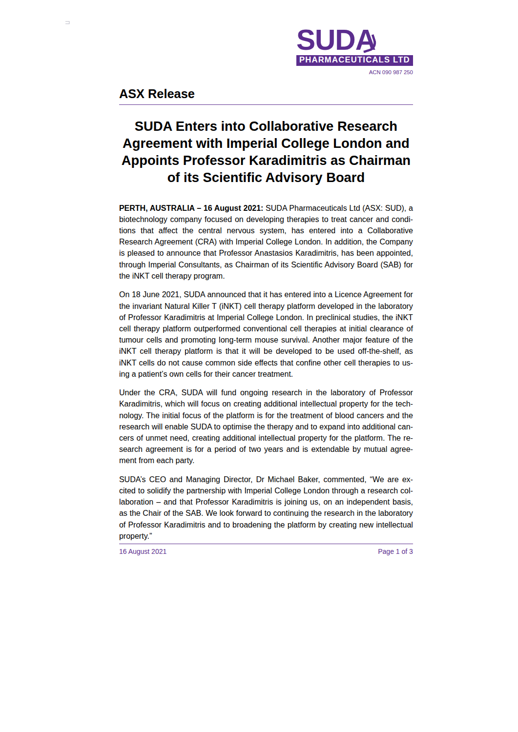For personal use only
SUDA PHARMACEUTICALS LTD
ACN 090 987 250
ASX Release
SUDA Enters into Collaborative Research Agreement with Imperial College London and Appoints Professor Karadimitris as Chairman of its Scientific Advisory Board
PERTH, AUSTRALIA – 16 August 2021: SUDA Pharmaceuticals Ltd (ASX: SUD), a biotechnology company focused on developing therapies to treat cancer and conditions that affect the central nervous system, has entered into a Collaborative Research Agreement (CRA) with Imperial College London. In addition, the Company is pleased to announce that Professor Anastasios Karadimitris, has been appointed, through Imperial Consultants, as Chairman of its Scientific Advisory Board (SAB) for the iNKT cell therapy program.
On 18 June 2021, SUDA announced that it has entered into a Licence Agreement for the invariant Natural Killer T (iNKT) cell therapy platform developed in the laboratory of Professor Karadimitris at Imperial College London. In preclinical studies, the iNKT cell therapy platform outperformed conventional cell therapies at initial clearance of tumour cells and promoting long-term mouse survival. Another major feature of the iNKT cell therapy platform is that it will be developed to be used off-the-shelf, as iNKT cells do not cause common side effects that confine other cell therapies to using a patient’s own cells for their cancer treatment.
Under the CRA, SUDA will fund ongoing research in the laboratory of Professor Karadimitris, which will focus on creating additional intellectual property for the technology. The initial focus of the platform is for the treatment of blood cancers and the research will enable SUDA to optimise the therapy and to expand into additional cancers of unmet need, creating additional intellectual property for the platform. The research agreement is for a period of two years and is extendable by mutual agreement from each party.
SUDA’s CEO and Managing Director, Dr Michael Baker, commented, “We are excited to solidify the partnership with Imperial College London through a research collaboration – and that Professor Karadimitris is joining us, on an independent basis, as the Chair of the SAB. We look forward to continuing the research in the laboratory of Professor Karadimitris and to broadening the platform by creating new intellectual property.”
16 August 2021 Page 1 of 3